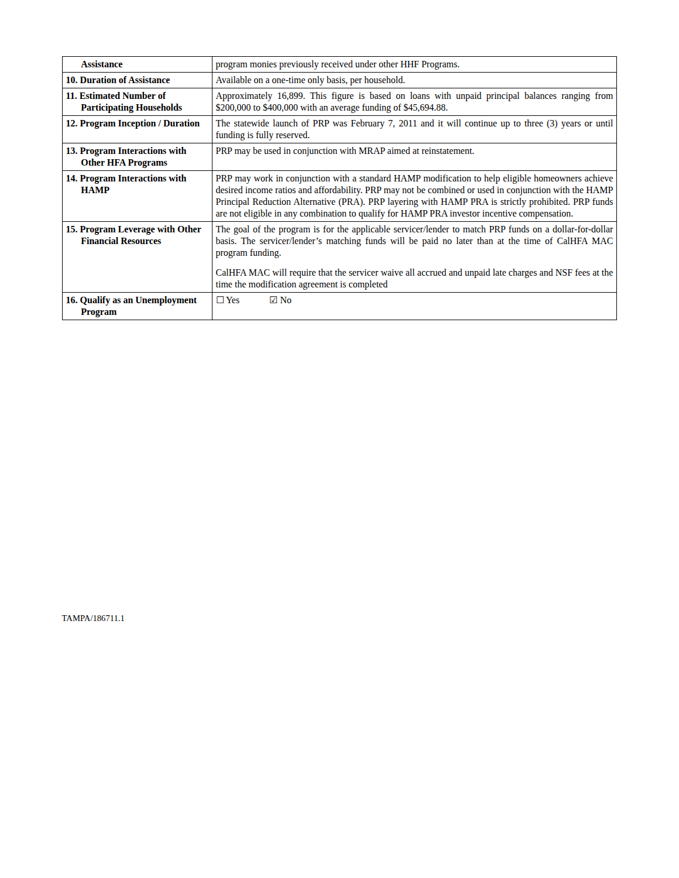| Assistance | program monies previously received under other HHF Programs. |
| 10. Duration of Assistance | Available on a one-time only basis, per household. |
| 11. Estimated Number of Participating Households | Approximately 16,899. This figure is based on loans with unpaid principal balances ranging from $200,000 to $400,000 with an average funding of $45,694.88. |
| 12. Program Inception / Duration | The statewide launch of PRP was February 7, 2011 and it will continue up to three (3) years or until funding is fully reserved. |
| 13. Program Interactions with Other HFA Programs | PRP may be used in conjunction with MRAP aimed at reinstatement. |
| 14. Program Interactions with HAMP | PRP may work in conjunction with a standard HAMP modification to help eligible homeowners achieve desired income ratios and affordability. PRP may not be combined or used in conjunction with the HAMP Principal Reduction Alternative (PRA). PRP layering with HAMP PRA is strictly prohibited. PRP funds are not eligible in any combination to qualify for HAMP PRA investor incentive compensation. |
| 15. Program Leverage with Other Financial Resources | The goal of the program is for the applicable servicer/lender to match PRP funds on a dollar-for-dollar basis. The servicer/lender’s matching funds will be paid no later than at the time of CalHFA MAC program funding. CalHFA MAC will require that the servicer waive all accrued and unpaid late charges and NSF fees at the time the modification agreement is completed |
| 16. Qualify as an Unemployment Program | ☐ Yes ☑ No |
TAMPA/186711.1